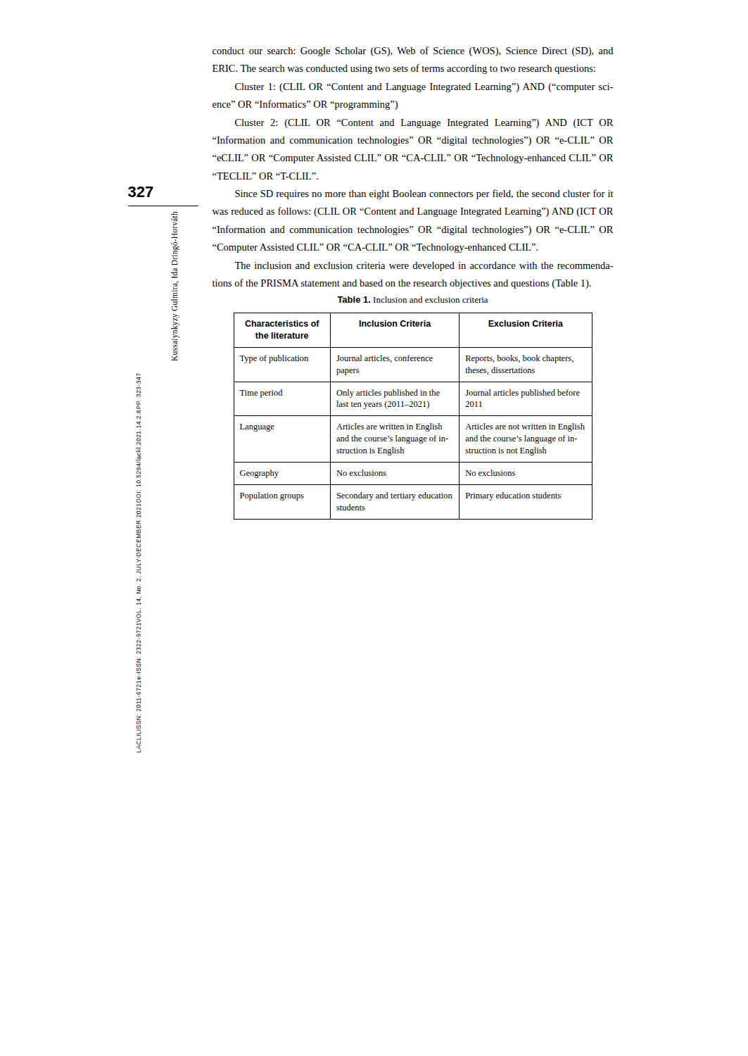327
Kussaiynkyzy Gulmira, Ida Dringó-Horváth
LACLIL ISSN: 2011-6721 e-ISSN: 2322-9721 VOL. 14, No. 2, JULY-DECEMBER 2021 DOI: 10.5294/laclil.2021.14.2.6 PP. 323-347
conduct our search: Google Scholar (GS), Web of Science (WOS), Science Direct (SD), and ERIC. The search was conducted using two sets of terms according to two research questions:
Cluster 1: (CLIL OR “Content and Language Integrated Learning”) AND (“computer science” OR “Informatics” OR “programming”)
Cluster 2: (CLIL OR “Content and Language Integrated Learning”) AND (ICT OR “Information and communication technologies” OR “digital technologies”) OR “e-CLIL” OR “eCLIL” OR “Computer Assisted CLIL” OR “CA-CLIL” OR “Technology-enhanced CLIL” OR “TECLIL” OR “T-CLIL”.
Since SD requires no more than eight Boolean connectors per field, the second cluster for it was reduced as follows: (CLIL OR “Content and Language Integrated Learning”) AND (ICT OR “Information and communication technologies” OR “digital technologies”) OR “e-CLIL” OR “Computer Assisted CLIL” OR “CA-CLIL” OR “Technology-enhanced CLIL”.
The inclusion and exclusion criteria were developed in accordance with the recommendations of the PRISMA statement and based on the research objectives and questions (Table 1).
Table 1. Inclusion and exclusion criteria
| Characteristics of the literature | Inclusion Criteria | Exclusion Criteria |
| --- | --- | --- |
| Type of publication | Journal articles, conference papers | Reports, books, book chapters, theses, dissertations |
| Time period | Only articles published in the last ten years (2011–2021) | Journal articles published before 2011 |
| Language | Articles are written in English and the course’s language of instruction is English | Articles are not written in English and the course’s language of instruction is not English |
| Geography | No exclusions | No exclusions |
| Population groups | Secondary and tertiary education students | Primary education students |